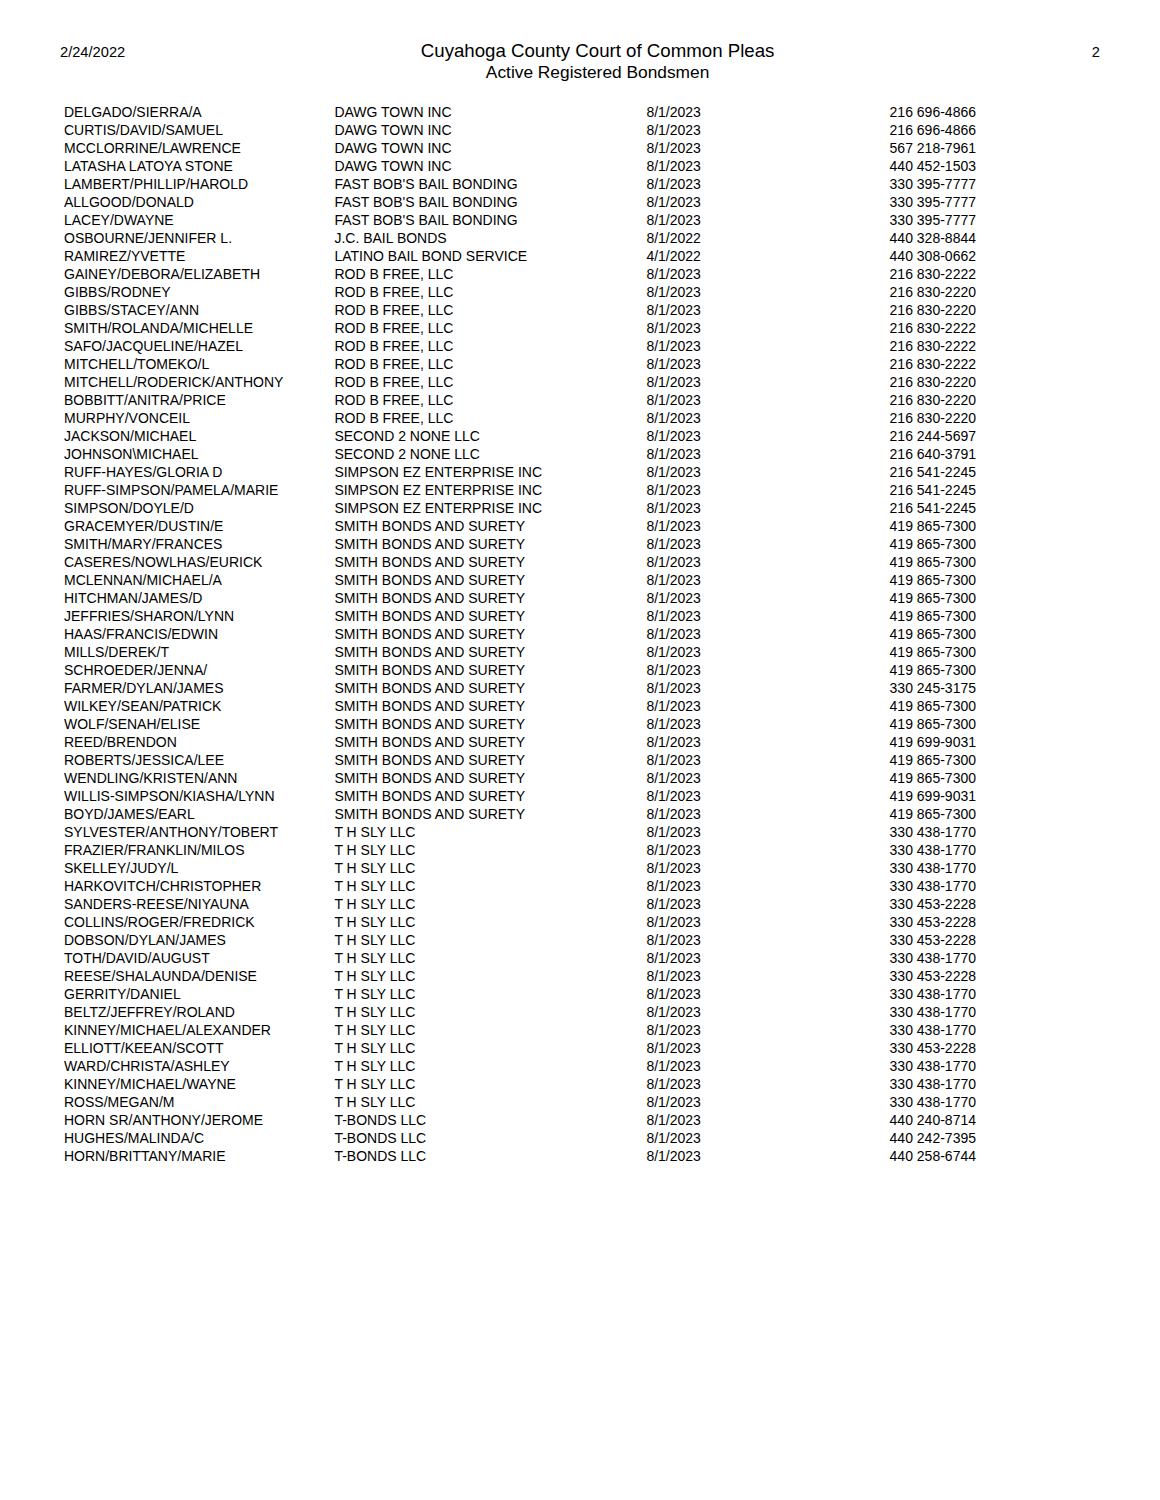2/24/2022
Cuyahoga County Court of Common Pleas
Active Registered Bondsmen
2
| DELGADO/SIERRA/A | DAWG TOWN INC | 8/1/2023 | 216 696-4866 |
| CURTIS/DAVID/SAMUEL | DAWG TOWN INC | 8/1/2023 | 216 696-4866 |
| MCCLORRINE/LAWRENCE | DAWG TOWN INC | 8/1/2023 | 567 218-7961 |
| LATASHA LATOYA STONE | DAWG TOWN INC | 8/1/2023 | 440 452-1503 |
| LAMBERT/PHILLIP/HAROLD | FAST BOB'S BAIL BONDING | 8/1/2023 | 330 395-7777 |
| ALLGOOD/DONALD | FAST BOB'S BAIL BONDING | 8/1/2023 | 330 395-7777 |
| LACEY/DWAYNE | FAST BOB'S BAIL BONDING | 8/1/2023 | 330 395-7777 |
| OSBOURNE/JENNIFER L. | J.C. BAIL BONDS | 8/1/2022 | 440 328-8844 |
| RAMIREZ/YVETTE | LATINO BAIL BOND SERVICE | 4/1/2022 | 440 308-0662 |
| GAINEY/DEBORA/ELIZABETH | ROD B FREE, LLC | 8/1/2023 | 216 830-2222 |
| GIBBS/RODNEY | ROD B FREE, LLC | 8/1/2023 | 216 830-2220 |
| GIBBS/STACEY/ANN | ROD B FREE, LLC | 8/1/2023 | 216 830-2220 |
| SMITH/ROLANDA/MICHELLE | ROD B FREE, LLC | 8/1/2023 | 216 830-2222 |
| SAFO/JACQUELINE/HAZEL | ROD B FREE, LLC | 8/1/2023 | 216 830-2222 |
| MITCHELL/TOMEKO/L | ROD B FREE, LLC | 8/1/2023 | 216 830-2222 |
| MITCHELL/RODERICK/ANTHONY | ROD B FREE, LLC | 8/1/2023 | 216 830-2220 |
| BOBBITT/ANITRA/PRICE | ROD B FREE, LLC | 8/1/2023 | 216 830-2220 |
| MURPHY/VONCEIL | ROD B FREE, LLC | 8/1/2023 | 216 830-2220 |
| JACKSON/MICHAEL | SECOND 2 NONE LLC | 8/1/2023 | 216 244-5697 |
| JOHNSON\MICHAEL | SECOND 2 NONE LLC | 8/1/2023 | 216 640-3791 |
| RUFF-HAYES/GLORIA D | SIMPSON EZ ENTERPRISE INC | 8/1/2023 | 216 541-2245 |
| RUFF-SIMPSON/PAMELA/MARIE | SIMPSON EZ ENTERPRISE INC | 8/1/2023 | 216 541-2245 |
| SIMPSON/DOYLE/D | SIMPSON EZ ENTERPRISE INC | 8/1/2023 | 216 541-2245 |
| GRACEMYER/DUSTIN/E | SMITH BONDS AND SURETY | 8/1/2023 | 419 865-7300 |
| SMITH/MARY/FRANCES | SMITH BONDS AND SURETY | 8/1/2023 | 419 865-7300 |
| CASERES/NOWLHAS/EURICK | SMITH BONDS AND SURETY | 8/1/2023 | 419 865-7300 |
| MCLENNAN/MICHAEL/A | SMITH BONDS AND SURETY | 8/1/2023 | 419 865-7300 |
| HITCHMAN/JAMES/D | SMITH BONDS AND SURETY | 8/1/2023 | 419 865-7300 |
| JEFFRIES/SHARON/LYNN | SMITH BONDS AND SURETY | 8/1/2023 | 419 865-7300 |
| HAAS/FRANCIS/EDWIN | SMITH BONDS AND SURETY | 8/1/2023 | 419 865-7300 |
| MILLS/DEREK/T | SMITH BONDS AND SURETY | 8/1/2023 | 419 865-7300 |
| SCHROEDER/JENNA/ | SMITH BONDS AND SURETY | 8/1/2023 | 419 865-7300 |
| FARMER/DYLAN/JAMES | SMITH BONDS AND SURETY | 8/1/2023 | 330 245-3175 |
| WILKEY/SEAN/PATRICK | SMITH BONDS AND SURETY | 8/1/2023 | 419 865-7300 |
| WOLF/SENAH/ELISE | SMITH BONDS AND SURETY | 8/1/2023 | 419 865-7300 |
| REED/BRENDON | SMITH BONDS AND SURETY | 8/1/2023 | 419 699-9031 |
| ROBERTS/JESSICA/LEE | SMITH BONDS AND SURETY | 8/1/2023 | 419 865-7300 |
| WENDLING/KRISTEN/ANN | SMITH BONDS AND SURETY | 8/1/2023 | 419 865-7300 |
| WILLIS-SIMPSON/KIASHA/LYNN | SMITH BONDS AND SURETY | 8/1/2023 | 419 699-9031 |
| BOYD/JAMES/EARL | SMITH BONDS AND SURETY | 8/1/2023 | 419 865-7300 |
| SYLVESTER/ANTHONY/TOBERT | T H SLY LLC | 8/1/2023 | 330 438-1770 |
| FRAZIER/FRANKLIN/MILOS | T H SLY LLC | 8/1/2023 | 330 438-1770 |
| SKELLEY/JUDY/L | T H SLY LLC | 8/1/2023 | 330 438-1770 |
| HARKOVITCH/CHRISTOPHER | T H SLY LLC | 8/1/2023 | 330 438-1770 |
| SANDERS-REESE/NIYAUNA | T H SLY LLC | 8/1/2023 | 330 453-2228 |
| COLLINS/ROGER/FREDRICK | T H SLY LLC | 8/1/2023 | 330 453-2228 |
| DOBSON/DYLAN/JAMES | T H SLY LLC | 8/1/2023 | 330 453-2228 |
| TOTH/DAVID/AUGUST | T H SLY LLC | 8/1/2023 | 330 438-1770 |
| REESE/SHALAUNDA/DENISE | T H SLY LLC | 8/1/2023 | 330 453-2228 |
| GERRITY/DANIEL | T H SLY LLC | 8/1/2023 | 330 438-1770 |
| BELTZ/JEFFREY/ROLAND | T H SLY LLC | 8/1/2023 | 330 438-1770 |
| KINNEY/MICHAEL/ALEXANDER | T H SLY LLC | 8/1/2023 | 330 438-1770 |
| ELLIOTT/KEEAN/SCOTT | T H SLY LLC | 8/1/2023 | 330 453-2228 |
| WARD/CHRISTA/ASHLEY | T H SLY LLC | 8/1/2023 | 330 438-1770 |
| KINNEY/MICHAEL/WAYNE | T H SLY LLC | 8/1/2023 | 330 438-1770 |
| ROSS/MEGAN/M | T H SLY LLC | 8/1/2023 | 330 438-1770 |
| HORN SR/ANTHONY/JEROME | T-BONDS LLC | 8/1/2023 | 440 240-8714 |
| HUGHES/MALINDA/C | T-BONDS LLC | 8/1/2023 | 440 242-7395 |
| HORN/BRITTANY/MARIE | T-BONDS LLC | 8/1/2023 | 440 258-6744 |